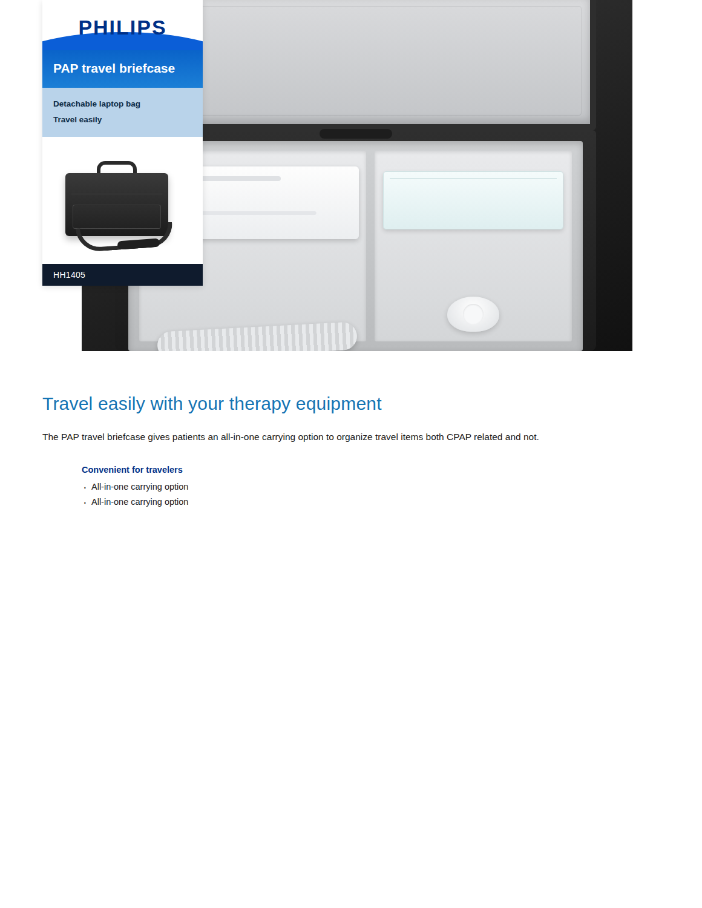PHILIPS
PAP travel briefcase
Detachable laptop bag
Travel easily
HH1405
Travel easily with your therapy equipment
The PAP travel briefcase gives patients an all-in-one carrying option to organize travel items both CPAP related and not.
Convenient for travelers
All-in-one carrying option
All-in-one carrying option